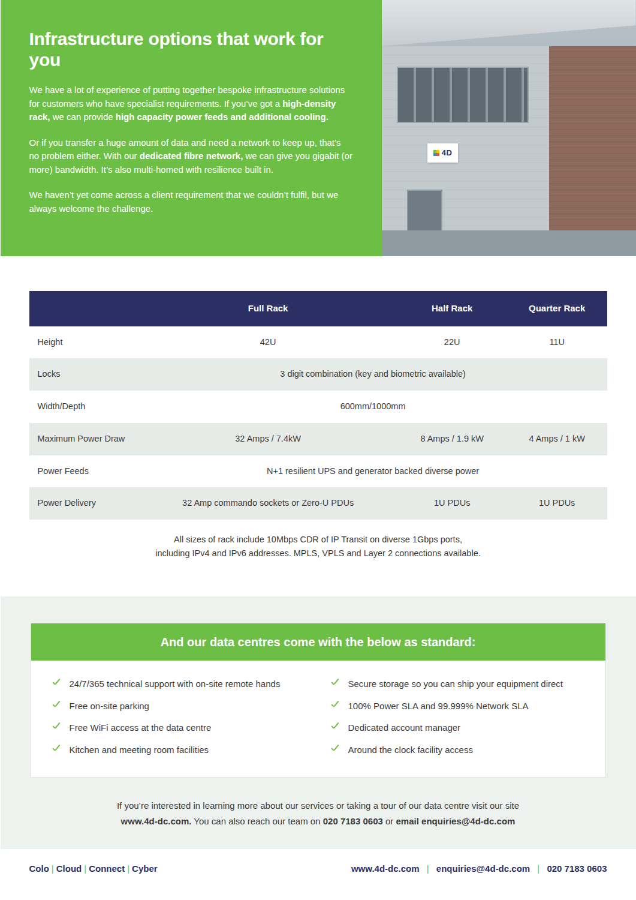Infrastructure options that work for you
We have a lot of experience of putting together bespoke infrastructure solutions for customers who have specialist requirements. If you’ve got a high-density rack, we can provide high capacity power feeds and additional cooling.
Or if you transfer a huge amount of data and need a network to keep up, that’s no problem either. With our dedicated fibre network, we can give you gigabit (or more) bandwidth. It’s also multi-homed with resilience built in.
We haven’t yet come across a client requirement that we couldn’t fulfil, but we always welcome the challenge.
4D
| | Full Rack | Half Rack | Quarter Rack |
| --- | --- | --- | --- |
| Height | 42U | 22U | 11U |
| Locks | 3 digit combination (key and biometric available) |
| Width/Depth | 600mm/1000mm |
| Maximum Power Draw | 32 Amps / 7.4kW | 8 Amps / 1.9 kW | 4 Amps / 1 kW |
| Power Feeds | N+1 resilient UPS and generator backed diverse power |
| Power Delivery | 32 Amp commando sockets or Zero-U PDUs | 1U PDUs | 1U PDUs |
All sizes of rack include 10Mbps CDR of IP Transit on diverse 1Gbps ports,
including IPv4 and IPv6 addresses. MPLS, VPLS and Layer 2 connections available.
And our data centres come with the below as standard:
24/7/365 technical support with on-site remote hands
Secure storage so you can ship your equipment direct
Free on-site parking
100% Power SLA and 99.999% Network SLA
Free WiFi access at the data centre
Dedicated account manager
Kitchen and meeting room facilities
Around the clock facility access
If you’re interested in learning more about our services or taking a tour of our data centre visit our site
www.4d-dc.com. You can also reach our team on 020 7183 0603 or email enquiries@4d-dc.com
Colo|Cloud|Connect|Cyber
www.4d-dc.com | enquiries@4d-dc.com | 020 7183 0603